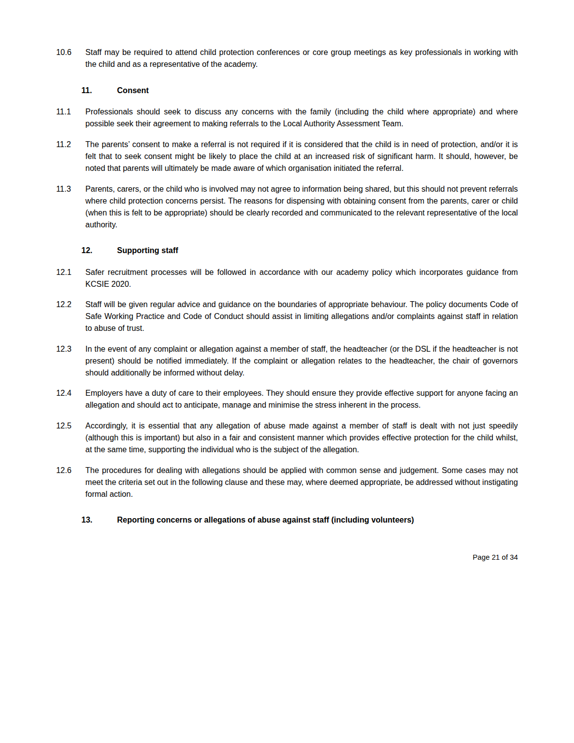10.6
Staff may be required to attend child protection conferences or core group meetings as key professionals in working with the child and as a representative of the academy.
11. Consent
11.1
Professionals should seek to discuss any concerns with the family (including the child where appropriate) and where possible seek their agreement to making referrals to the Local Authority Assessment Team.
11.2
The parents’ consent to make a referral is not required if it is considered that the child is in need of protection, and/or it is felt that to seek consent might be likely to place the child at an increased risk of significant harm. It should, however, be noted that parents will ultimately be made aware of which organisation initiated the referral.
11.3
Parents, carers, or the child who is involved may not agree to information being shared, but this should not prevent referrals where child protection concerns persist. The reasons for dispensing with obtaining consent from the parents, carer or child (when this is felt to be appropriate) should be clearly recorded and communicated to the relevant representative of the local authority.
12. Supporting staff
12.1
Safer recruitment processes will be followed in accordance with our academy policy which incorporates guidance from KCSIE 2020.
12.2
Staff will be given regular advice and guidance on the boundaries of appropriate behaviour. The policy documents Code of Safe Working Practice and Code of Conduct should assist in limiting allegations and/or complaints against staff in relation to abuse of trust.
12.3
In the event of any complaint or allegation against a member of staff, the headteacher (or the DSL if the headteacher is not present) should be notified immediately. If the complaint or allegation relates to the headteacher, the chair of governors should additionally be informed without delay.
12.4
Employers have a duty of care to their employees. They should ensure they provide effective support for anyone facing an allegation and should act to anticipate, manage and minimise the stress inherent in the process.
12.5
Accordingly, it is essential that any allegation of abuse made against a member of staff is dealt with not just speedily (although this is important) but also in a fair and consistent manner which provides effective protection for the child whilst, at the same time, supporting the individual who is the subject of the allegation.
12.6
The procedures for dealing with allegations should be applied with common sense and judgement. Some cases may not meet the criteria set out in the following clause and these may, where deemed appropriate, be addressed without instigating formal action.
13. Reporting concerns or allegations of abuse against staff (including volunteers)
Page 21 of 34